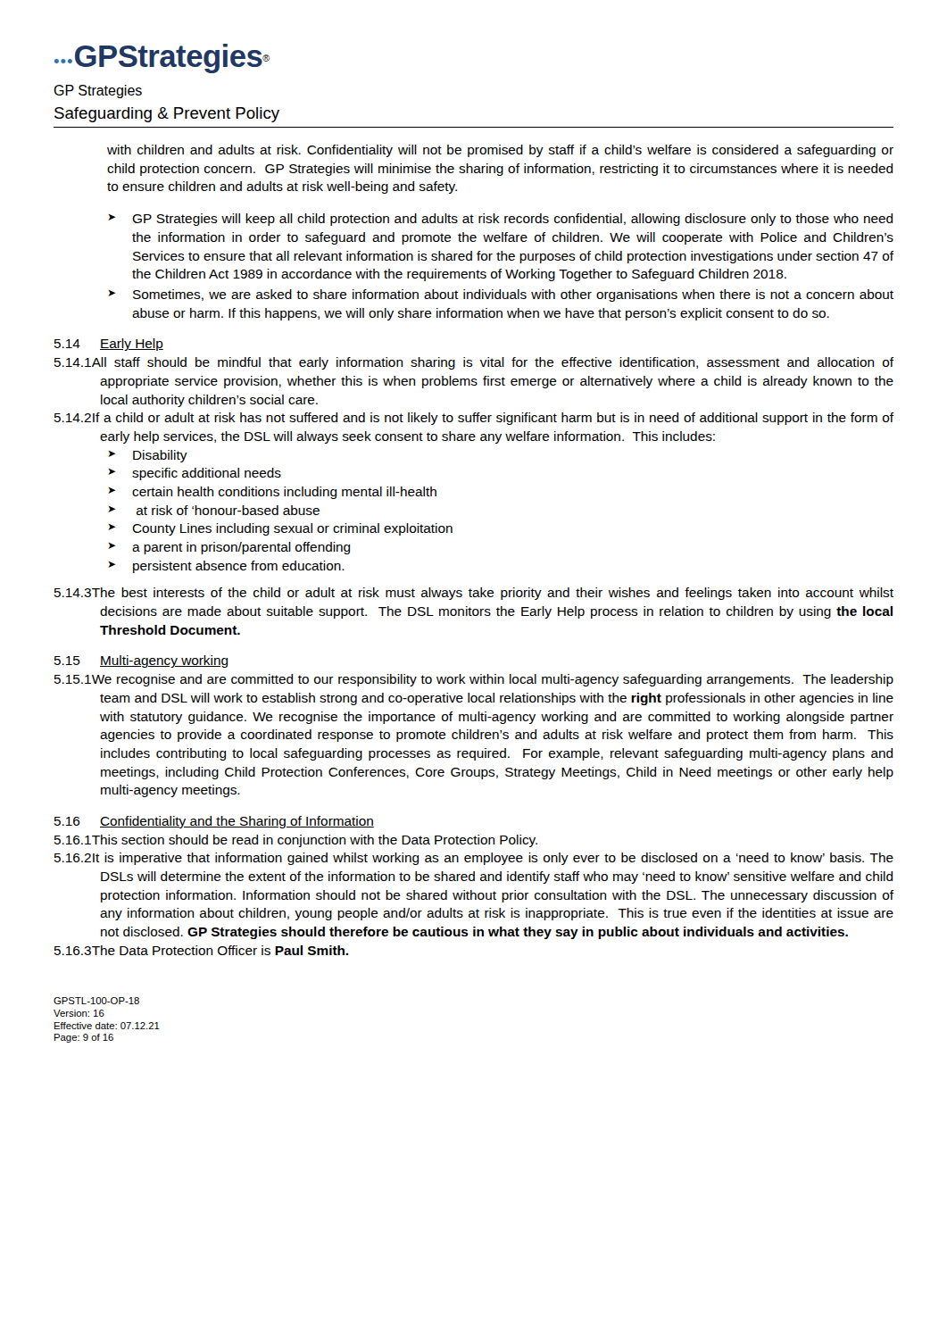•••GPStrategies®
GP Strategies
Safeguarding & Prevent Policy
with children and adults at risk. Confidentiality will not be promised by staff if a child’s welfare is considered a safeguarding or child protection concern. GP Strategies will minimise the sharing of information, restricting it to circumstances where it is needed to ensure children and adults at risk well-being and safety.
GP Strategies will keep all child protection and adults at risk records confidential, allowing disclosure only to those who need the information in order to safeguard and promote the welfare of children. We will cooperate with Police and Children’s Services to ensure that all relevant information is shared for the purposes of child protection investigations under section 47 of the Children Act 1989 in accordance with the requirements of Working Together to Safeguard Children 2018.
Sometimes, we are asked to share information about individuals with other organisations when there is not a concern about abuse or harm. If this happens, we will only share information when we have that person’s explicit consent to do so.
5.14 Early Help
5.14.1 All staff should be mindful that early information sharing is vital for the effective identification, assessment and allocation of appropriate service provision, whether this is when problems first emerge or alternatively where a child is already known to the local authority children’s social care.
5.14.2 If a child or adult at risk has not suffered and is not likely to suffer significant harm but is in need of additional support in the form of early help services, the DSL will always seek consent to share any welfare information. This includes:
Disability
specific additional needs
certain health conditions including mental ill-health
at risk of ‘honour-based abuse
County Lines including sexual or criminal exploitation
a parent in prison/parental offending
persistent absence from education.
5.14.3 The best interests of the child or adult at risk must always take priority and their wishes and feelings taken into account whilst decisions are made about suitable support. The DSL monitors the Early Help process in relation to children by using the local Threshold Document.
5.15 Multi-agency working
5.15.1 We recognise and are committed to our responsibility to work within local multi-agency safeguarding arrangements. The leadership team and DSL will work to establish strong and co-operative local relationships with the right professionals in other agencies in line with statutory guidance. We recognise the importance of multi-agency working and are committed to working alongside partner agencies to provide a coordinated response to promote children’s and adults at risk welfare and protect them from harm. This includes contributing to local safeguarding processes as required. For example, relevant safeguarding multi-agency plans and meetings, including Child Protection Conferences, Core Groups, Strategy Meetings, Child in Need meetings or other early help multi-agency meetings.
5.16 Confidentiality and the Sharing of Information
5.16.1 This section should be read in conjunction with the Data Protection Policy.
5.16.2 It is imperative that information gained whilst working as an employee is only ever to be disclosed on a ‘need to know’ basis. The DSLs will determine the extent of the information to be shared and identify staff who may ‘need to know’ sensitive welfare and child protection information. Information should not be shared without prior consultation with the DSL. The unnecessary discussion of any information about children, young people and/or adults at risk is inappropriate. This is true even if the identities at issue are not disclosed. GP Strategies should therefore be cautious in what they say in public about individuals and activities.
5.16.3 The Data Protection Officer is Paul Smith.
GPSTL-100-OP-18
Version: 16
Effective date: 07.12.21
Page: 9 of 16